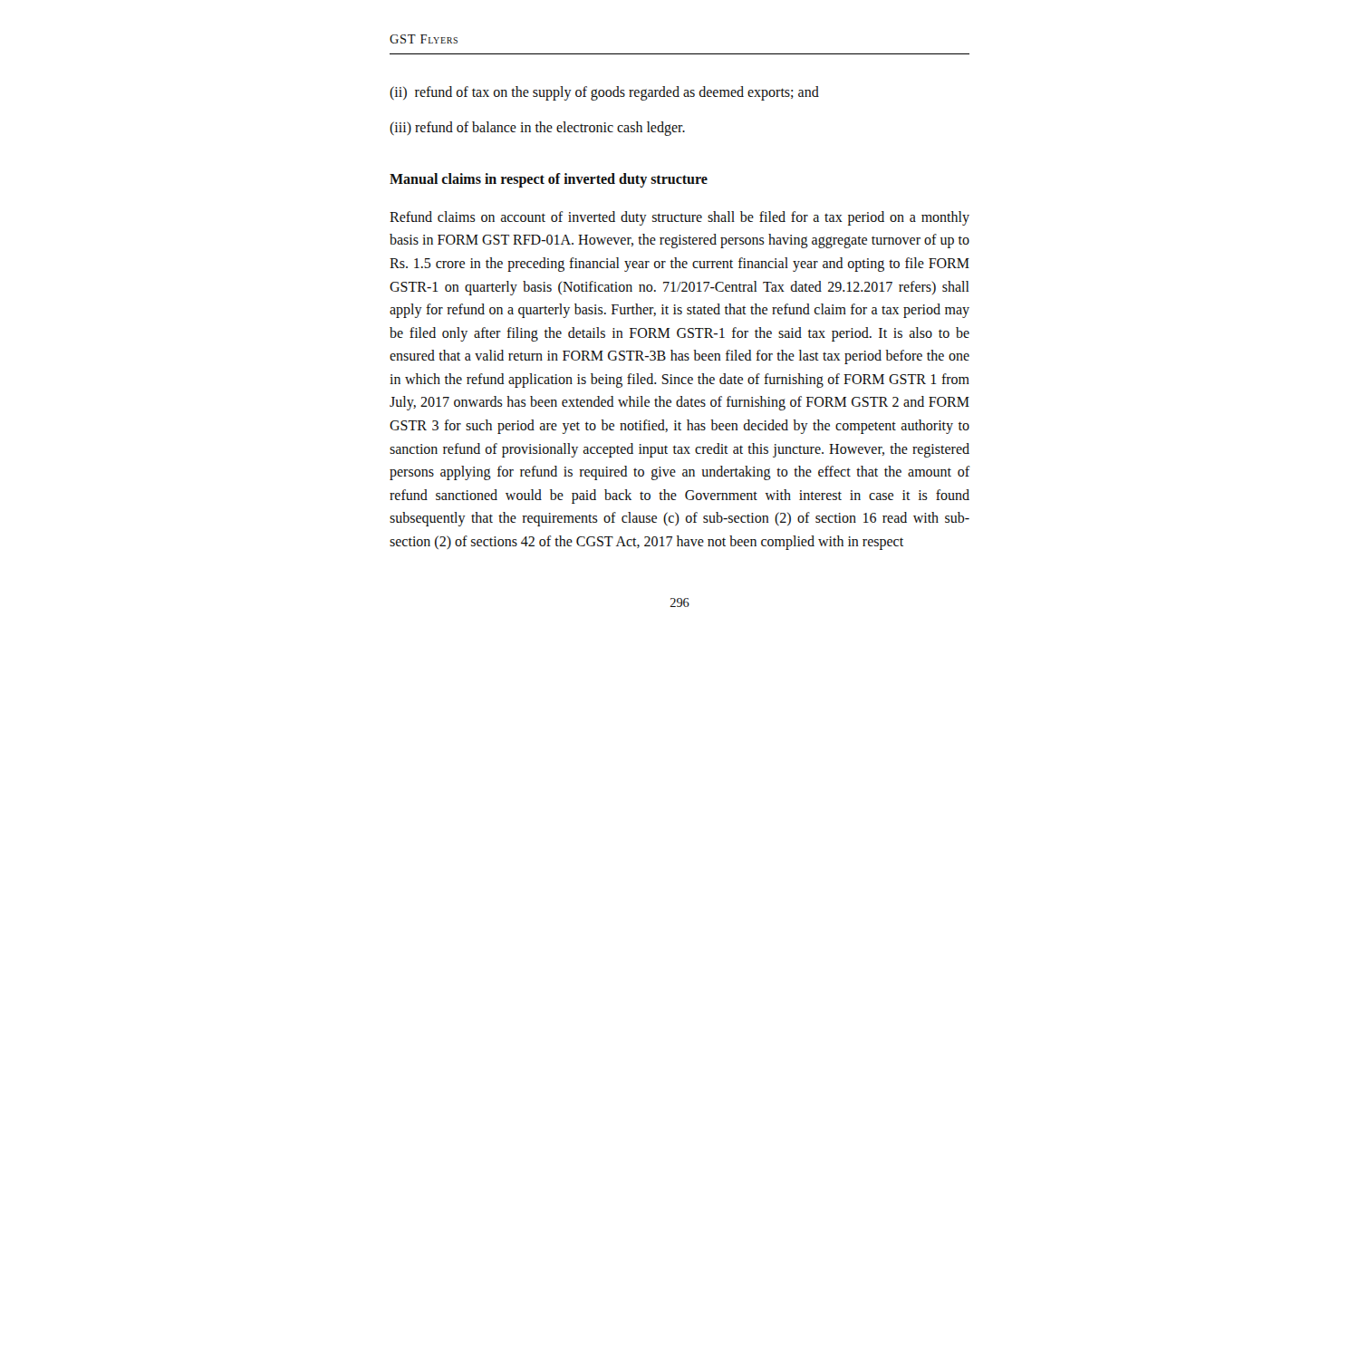GST Flyers
(ii) refund of tax on the supply of goods regarded as deemed exports; and
(iii) refund of balance in the electronic cash ledger.
Manual claims in respect of inverted duty structure
Refund claims on account of inverted duty structure shall be filed for a tax period on a monthly basis in FORM GST RFD-01A. However, the registered persons having aggregate turnover of up to Rs. 1.5 crore in the preceding financial year or the current financial year and opting to file FORM GSTR-1 on quarterly basis (Notification no. 71/2017-Central Tax dated 29.12.2017 refers) shall apply for refund on a quarterly basis. Further, it is stated that the refund claim for a tax period may be filed only after filing the details in FORM GSTR-1 for the said tax period. It is also to be ensured that a valid return in FORM GSTR-3B has been filed for the last tax period before the one in which the refund application is being filed. Since the date of furnishing of FORM GSTR 1 from July, 2017 onwards has been extended while the dates of furnishing of FORM GSTR 2 and FORM GSTR 3 for such period are yet to be notified, it has been decided by the competent authority to sanction refund of provisionally accepted input tax credit at this juncture. However, the registered persons applying for refund is required to give an undertaking to the effect that the amount of refund sanctioned would be paid back to the Government with interest in case it is found subsequently that the requirements of clause (c) of sub-section (2) of section 16 read with sub-section (2) of sections 42 of the CGST Act, 2017 have not been complied with in respect
296